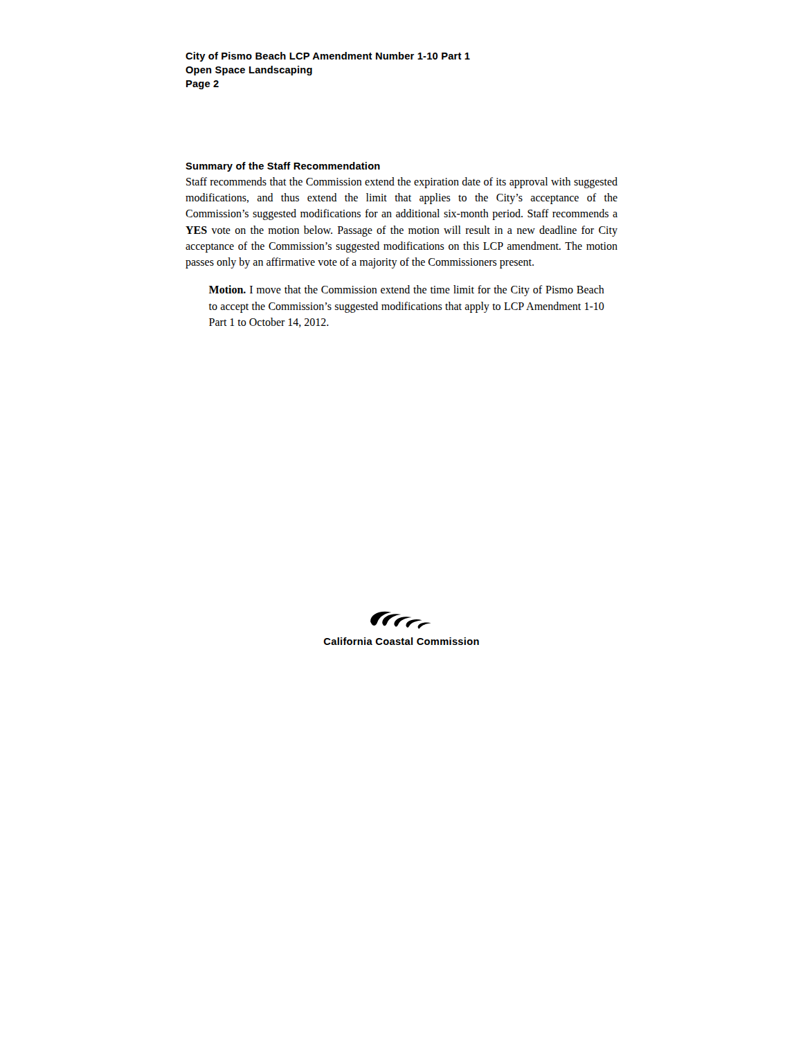City of Pismo Beach LCP Amendment Number 1-10 Part 1
Open Space Landscaping
Page 2
Summary of the Staff Recommendation
Staff recommends that the Commission extend the expiration date of its approval with suggested modifications, and thus extend the limit that applies to the City’s acceptance of the Commission’s suggested modifications for an additional six-month period. Staff recommends a YES vote on the motion below. Passage of the motion will result in a new deadline for City acceptance of the Commission’s suggested modifications on this LCP amendment. The motion passes only by an affirmative vote of a majority of the Commissioners present.
Motion. I move that the Commission extend the time limit for the City of Pismo Beach to accept the Commission’s suggested modifications that apply to LCP Amendment 1-10 Part 1 to October 14, 2012.
California Coastal Commission